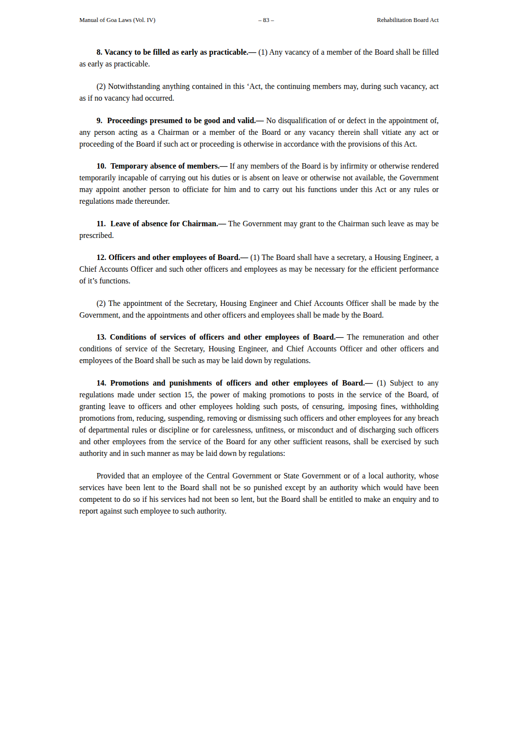Manual of Goa Laws (Vol. IV) – 83 – Rehabilitation Board Act
8. Vacancy to be filled as early as practicable.— (1) Any vacancy of a member of the Board shall be filled as early as practicable.
(2) Notwithstanding anything contained in this ‘Act, the continuing members may, during such vacancy, act as if no vacancy had occurred.
9. Proceedings presumed to be good and valid.— No disqualification of or defect in the appointment of, any person acting as a Chairman or a member of the Board or any vacancy therein shall vitiate any act or proceeding of the Board if such act or proceeding is otherwise in accordance with the provisions of this Act.
10. Temporary absence of members.— If any members of the Board is by infirmity or otherwise rendered temporarily incapable of carrying out his duties or is absent on leave or otherwise not available, the Government may appoint another person to officiate for him and to carry out his functions under this Act or any rules or regulations made thereunder.
11. Leave of absence for Chairman.— The Government may grant to the Chairman such leave as may be prescribed.
12. Officers and other employees of Board.— (1) The Board shall have a secretary, a Housing Engineer, a Chief Accounts Officer and such other officers and employees as may be necessary for the efficient performance of it’s functions.
(2) The appointment of the Secretary, Housing Engineer and Chief Accounts Officer shall be made by the Government, and the appointments and other officers and employees shall be made by the Board.
13. Conditions of services of officers and other employees of Board.— The remuneration and other conditions of service of the Secretary, Housing Engineer, and Chief Accounts Officer and other officers and employees of the Board shall be such as may be laid down by regulations.
14. Promotions and punishments of officers and other employees of Board.— (1) Subject to any regulations made under section 15, the power of making promotions to posts in the service of the Board, of granting leave to officers and other employees holding such posts, of censuring, imposing fines, withholding promotions from, reducing, suspending, removing or dismissing such officers and other employees for any breach of departmental rules or discipline or for carelessness, unfitness, or misconduct and of discharging such officers and other employees from the service of the Board for any other sufficient reasons, shall be exercised by such authority and in such manner as may be laid down by regulations:
Provided that an employee of the Central Government or State Government or of a local authority, whose services have been lent to the Board shall not be so punished except by an authority which would have been competent to do so if his services had not been so lent, but the Board shall be entitled to make an enquiry and to report against such employee to such authority.